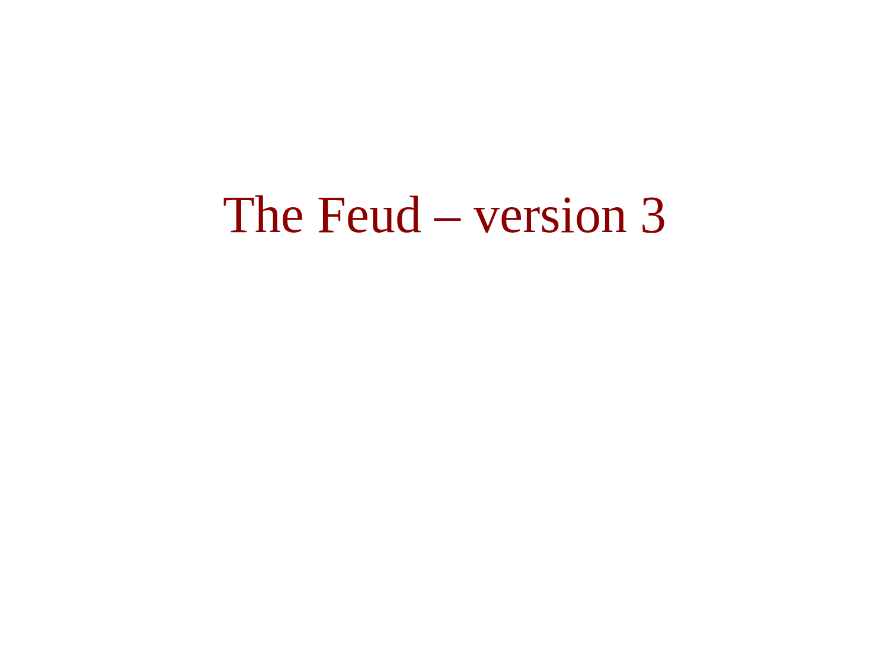The Feud – version 3